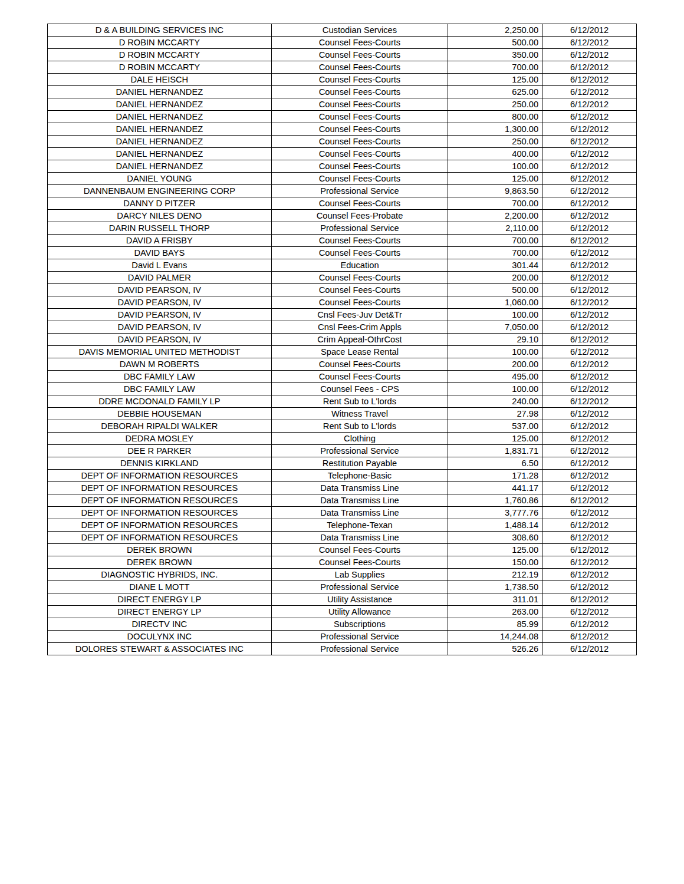| D & A BUILDING SERVICES INC | Custodian Services | 2,250.00 | 6/12/2012 |
| D ROBIN MCCARTY | Counsel Fees-Courts | 500.00 | 6/12/2012 |
| D ROBIN MCCARTY | Counsel Fees-Courts | 350.00 | 6/12/2012 |
| D ROBIN MCCARTY | Counsel Fees-Courts | 700.00 | 6/12/2012 |
| DALE HEISCH | Counsel Fees-Courts | 125.00 | 6/12/2012 |
| DANIEL HERNANDEZ | Counsel Fees-Courts | 625.00 | 6/12/2012 |
| DANIEL HERNANDEZ | Counsel Fees-Courts | 250.00 | 6/12/2012 |
| DANIEL HERNANDEZ | Counsel Fees-Courts | 800.00 | 6/12/2012 |
| DANIEL HERNANDEZ | Counsel Fees-Courts | 1,300.00 | 6/12/2012 |
| DANIEL HERNANDEZ | Counsel Fees-Courts | 250.00 | 6/12/2012 |
| DANIEL HERNANDEZ | Counsel Fees-Courts | 400.00 | 6/12/2012 |
| DANIEL HERNANDEZ | Counsel Fees-Courts | 100.00 | 6/12/2012 |
| DANIEL YOUNG | Counsel Fees-Courts | 125.00 | 6/12/2012 |
| DANNENBAUM ENGINEERING CORP | Professional Service | 9,863.50 | 6/12/2012 |
| DANNY D PITZER | Counsel Fees-Courts | 700.00 | 6/12/2012 |
| DARCY NILES DENO | Counsel Fees-Probate | 2,200.00 | 6/12/2012 |
| DARIN RUSSELL THORP | Professional Service | 2,110.00 | 6/12/2012 |
| DAVID A FRISBY | Counsel Fees-Courts | 700.00 | 6/12/2012 |
| DAVID BAYS | Counsel Fees-Courts | 700.00 | 6/12/2012 |
| David L Evans | Education | 301.44 | 6/12/2012 |
| DAVID PALMER | Counsel Fees-Courts | 200.00 | 6/12/2012 |
| DAVID PEARSON, IV | Counsel Fees-Courts | 500.00 | 6/12/2012 |
| DAVID PEARSON, IV | Counsel Fees-Courts | 1,060.00 | 6/12/2012 |
| DAVID PEARSON, IV | Cnsl Fees-Juv Det&Tr | 100.00 | 6/12/2012 |
| DAVID PEARSON, IV | Cnsl Fees-Crim Appls | 7,050.00 | 6/12/2012 |
| DAVID PEARSON, IV | Crim Appeal-OthrCost | 29.10 | 6/12/2012 |
| DAVIS MEMORIAL UNITED METHODIST | Space Lease Rental | 100.00 | 6/12/2012 |
| DAWN M ROBERTS | Counsel Fees-Courts | 200.00 | 6/12/2012 |
| DBC FAMILY LAW | Counsel Fees-Courts | 495.00 | 6/12/2012 |
| DBC FAMILY LAW | Counsel Fees - CPS | 100.00 | 6/12/2012 |
| DDRE MCDONALD FAMILY LP | Rent Sub to L'lords | 240.00 | 6/12/2012 |
| DEBBIE HOUSEMAN | Witness Travel | 27.98 | 6/12/2012 |
| DEBORAH RIPALDI WALKER | Rent Sub to L'lords | 537.00 | 6/12/2012 |
| DEDRA MOSLEY | Clothing | 125.00 | 6/12/2012 |
| DEE R PARKER | Professional Service | 1,831.71 | 6/12/2012 |
| DENNIS KIRKLAND | Restitution Payable | 6.50 | 6/12/2012 |
| DEPT OF INFORMATION RESOURCES | Telephone-Basic | 171.28 | 6/12/2012 |
| DEPT OF INFORMATION RESOURCES | Data Transmiss Line | 441.17 | 6/12/2012 |
| DEPT OF INFORMATION RESOURCES | Data Transmiss Line | 1,760.86 | 6/12/2012 |
| DEPT OF INFORMATION RESOURCES | Data Transmiss Line | 3,777.76 | 6/12/2012 |
| DEPT OF INFORMATION RESOURCES | Telephone-Texan | 1,488.14 | 6/12/2012 |
| DEPT OF INFORMATION RESOURCES | Data Transmiss Line | 308.60 | 6/12/2012 |
| DEREK BROWN | Counsel Fees-Courts | 125.00 | 6/12/2012 |
| DEREK BROWN | Counsel Fees-Courts | 150.00 | 6/12/2012 |
| DIAGNOSTIC HYBRIDS, INC. | Lab Supplies | 212.19 | 6/12/2012 |
| DIANE L MOTT | Professional Service | 1,738.50 | 6/12/2012 |
| DIRECT ENERGY LP | Utility Assistance | 311.01 | 6/12/2012 |
| DIRECT ENERGY LP | Utility Allowance | 263.00 | 6/12/2012 |
| DIRECTV INC | Subscriptions | 85.99 | 6/12/2012 |
| DOCULYNX INC | Professional Service | 14,244.08 | 6/12/2012 |
| DOLORES STEWART & ASSOCIATES INC | Professional Service | 526.26 | 6/12/2012 |